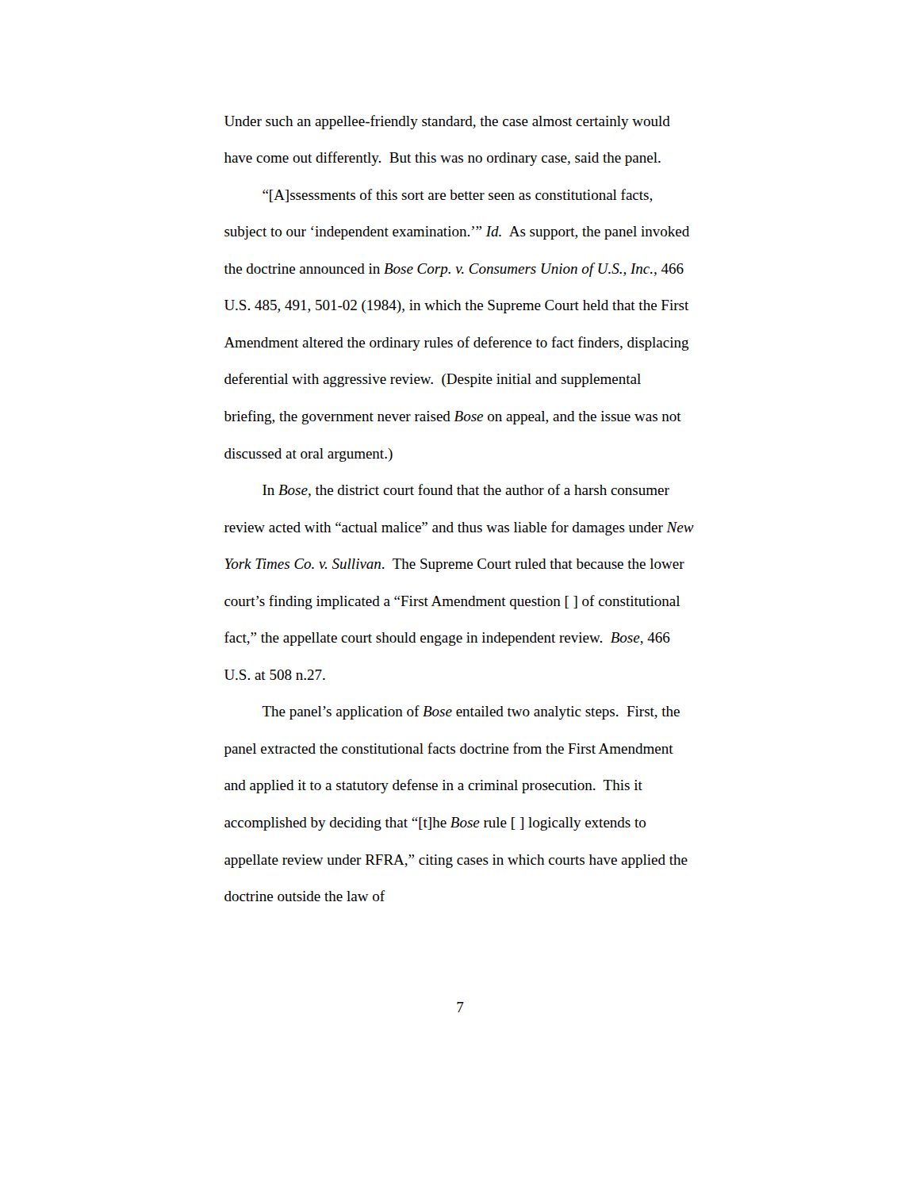Under such an appellee-friendly standard, the case almost certainly would have come out differently. But this was no ordinary case, said the panel.
“[A]ssessments of this sort are better seen as constitutional facts, subject to our ‘independent examination.’” Id. As support, the panel invoked the doctrine announced in Bose Corp. v. Consumers Union of U.S., Inc., 466 U.S. 485, 491, 501-02 (1984), in which the Supreme Court held that the First Amendment altered the ordinary rules of deference to fact finders, displacing deferential with aggressive review. (Despite initial and supplemental briefing, the government never raised Bose on appeal, and the issue was not discussed at oral argument.)
In Bose, the district court found that the author of a harsh consumer review acted with “actual malice” and thus was liable for damages under New York Times Co. v. Sullivan. The Supreme Court ruled that because the lower court’s finding implicated a “First Amendment question [ ] of constitutional fact,” the appellate court should engage in independent review. Bose, 466 U.S. at 508 n.27.
The panel’s application of Bose entailed two analytic steps. First, the panel extracted the constitutional facts doctrine from the First Amendment and applied it to a statutory defense in a criminal prosecution. This it accomplished by deciding that “[t]he Bose rule [ ] logically extends to appellate review under RFRA,” citing cases in which courts have applied the doctrine outside the law of
7